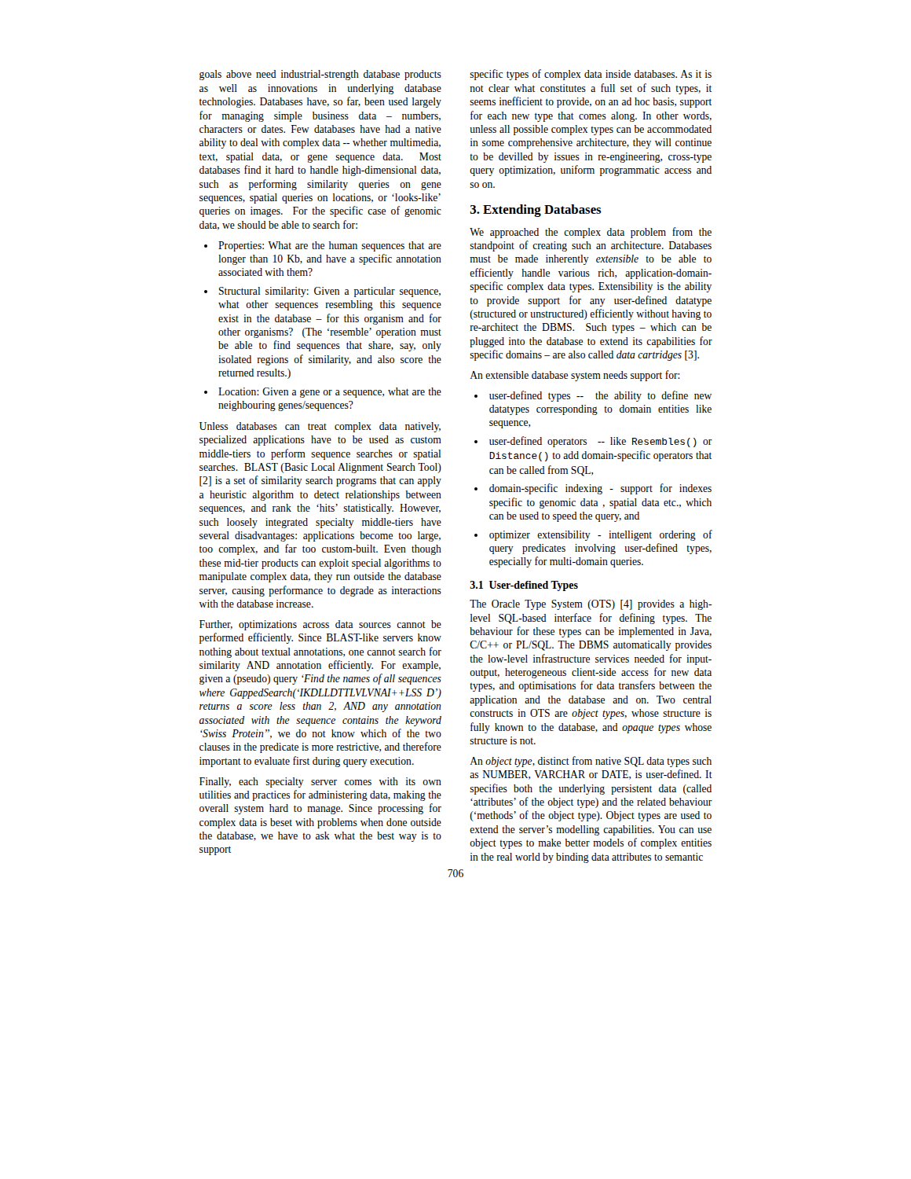goals above need industrial-strength database products as well as innovations in underlying database technologies. Databases have, so far, been used largely for managing simple business data – numbers, characters or dates. Few databases have had a native ability to deal with complex data -- whether multimedia, text, spatial data, or gene sequence data. Most databases find it hard to handle high-dimensional data, such as performing similarity queries on gene sequences, spatial queries on locations, or ‘looks-like’ queries on images. For the specific case of genomic data, we should be able to search for:
Properties: What are the human sequences that are longer than 10 Kb, and have a specific annotation associated with them?
Structural similarity: Given a particular sequence, what other sequences resembling this sequence exist in the database – for this organism and for other organisms? (The ‘resemble’ operation must be able to find sequences that share, say, only isolated regions of similarity, and also score the returned results.)
Location: Given a gene or a sequence, what are the neighbouring genes/sequences?
Unless databases can treat complex data natively, specialized applications have to be used as custom middle-tiers to perform sequence searches or spatial searches. BLAST (Basic Local Alignment Search Tool) [2] is a set of similarity search programs that can apply a heuristic algorithm to detect relationships between sequences, and rank the ‘hits’ statistically. However, such loosely integrated specialty middle-tiers have several disadvantages: applications become too large, too complex, and far too custom-built. Even though these mid-tier products can exploit special algorithms to manipulate complex data, they run outside the database server, causing performance to degrade as interactions with the database increase.
Further, optimizations across data sources cannot be performed efficiently. Since BLAST-like servers know nothing about textual annotations, one cannot search for similarity AND annotation efficiently. For example, given a (pseudo) query ‘Find the names of all sequences where GappedSearch(‘IKDLLDTTLVLVNAI++LSS D’) returns a score less than 2, AND any annotation associated with the sequence contains the keyword ‘Swiss Protein’’, we do not know which of the two clauses in the predicate is more restrictive, and therefore important to evaluate first during query execution.
Finally, each specialty server comes with its own utilities and practices for administering data, making the overall system hard to manage. Since processing for complex data is beset with problems when done outside the database, we have to ask what the best way is to support
specific types of complex data inside databases. As it is not clear what constitutes a full set of such types, it seems inefficient to provide, on an ad hoc basis, support for each new type that comes along. In other words, unless all possible complex types can be accommodated in some comprehensive architecture, they will continue to be devilled by issues in re-engineering, cross-type query optimization, uniform programmatic access and so on.
3. Extending Databases
We approached the complex data problem from the standpoint of creating such an architecture. Databases must be made inherently extensible to be able to efficiently handle various rich, application-domain-specific complex data types. Extensibility is the ability to provide support for any user-defined datatype (structured or unstructured) efficiently without having to re-architect the DBMS. Such types – which can be plugged into the database to extend its capabilities for specific domains – are also called data cartridges [3].
An extensible database system needs support for:
user-defined types -- the ability to define new datatypes corresponding to domain entities like sequence,
user-defined operators -- like Resembles() or Distance() to add domain-specific operators that can be called from SQL,
domain-specific indexing - support for indexes specific to genomic data , spatial data etc., which can be used to speed the query, and
optimizer extensibility - intelligent ordering of query predicates involving user-defined types, especially for multi-domain queries.
3.1 User-defined Types
The Oracle Type System (OTS) [4] provides a high-level SQL-based interface for defining types. The behaviour for these types can be implemented in Java, C/C++ or PL/SQL. The DBMS automatically provides the low-level infrastructure services needed for input-output, heterogeneous client-side access for new data types, and optimisations for data transfers between the application and the database and on. Two central constructs in OTS are object types, whose structure is fully known to the database, and opaque types whose structure is not.
An object type, distinct from native SQL data types such as NUMBER, VARCHAR or DATE, is user-defined. It specifies both the underlying persistent data (called ‘attributes’ of the object type) and the related behaviour (‘methods’ of the object type). Object types are used to extend the server’s modelling capabilities. You can use object types to make better models of complex entities in the real world by binding data attributes to semantic
706